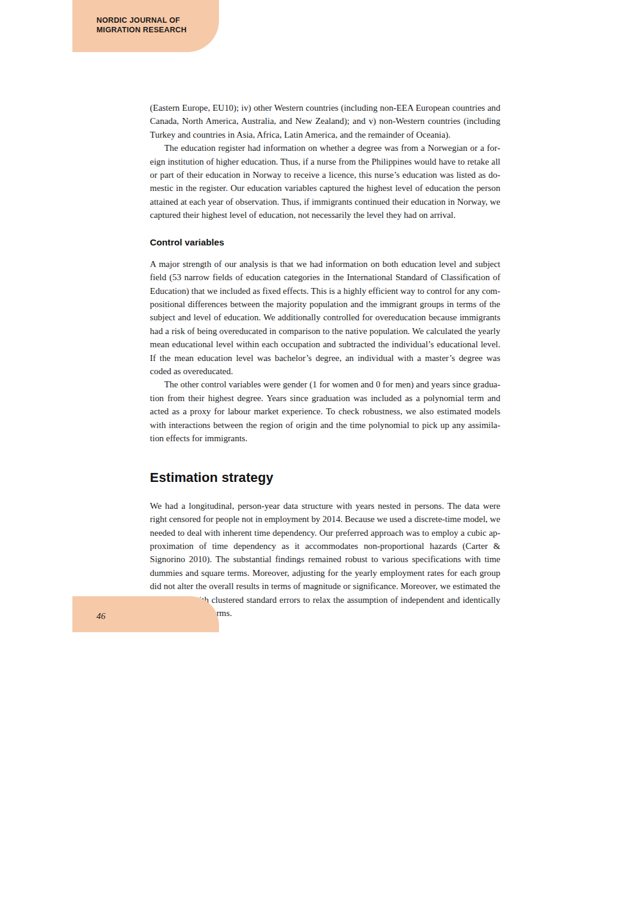Nordic Journal of
Migration Research
(Eastern Europe, EU10); iv) other Western countries (including non-EEA European countries and Canada, North America, Australia, and New Zealand); and v) non-Western countries (including Turkey and countries in Asia, Africa, Latin America, and the remainder of Oceania).
The education register had information on whether a degree was from a Norwegian or a foreign institution of higher education. Thus, if a nurse from the Philippines would have to retake all or part of their education in Norway to receive a licence, this nurse’s education was listed as domestic in the register. Our education variables captured the highest level of education the person attained at each year of observation. Thus, if immigrants continued their education in Norway, we captured their highest level of education, not necessarily the level they had on arrival.
Control variables
A major strength of our analysis is that we had information on both education level and subject field (53 narrow fields of education categories in the International Standard of Classification of Education) that we included as fixed effects. This is a highly efficient way to control for any compositional differences between the majority population and the immigrant groups in terms of the subject and level of education. We additionally controlled for overeducation because immigrants had a risk of being overeducated in comparison to the native population. We calculated the yearly mean educational level within each occupation and subtracted the individual’s educational level. If the mean education level was bachelor’s degree, an individual with a master’s degree was coded as overeducated.
The other control variables were gender (1 for women and 0 for men) and years since graduation from their highest degree. Years since graduation was included as a polynomial term and acted as a proxy for labour market experience. To check robustness, we also estimated models with interactions between the region of origin and the time polynomial to pick up any assimilation effects for immigrants.
Estimation strategy
We had a longitudinal, person-year data structure with years nested in persons. The data were right censored for people not in employment by 2014. Because we used a discrete-time model, we needed to deal with inherent time dependency. Our preferred approach was to employ a cubic approximation of time dependency as it accommodates non-proportional hazards (Carter & Signorino 2010). The substantial findings remained robust to various specifications with time dummies and square terms. Moreover, adjusting for the yearly employment rates for each group did not alter the overall results in terms of magnitude or significance. Moreover, we estimated the regressions with clustered standard errors to relax the assumption of independent and identically distributed error terms.
46